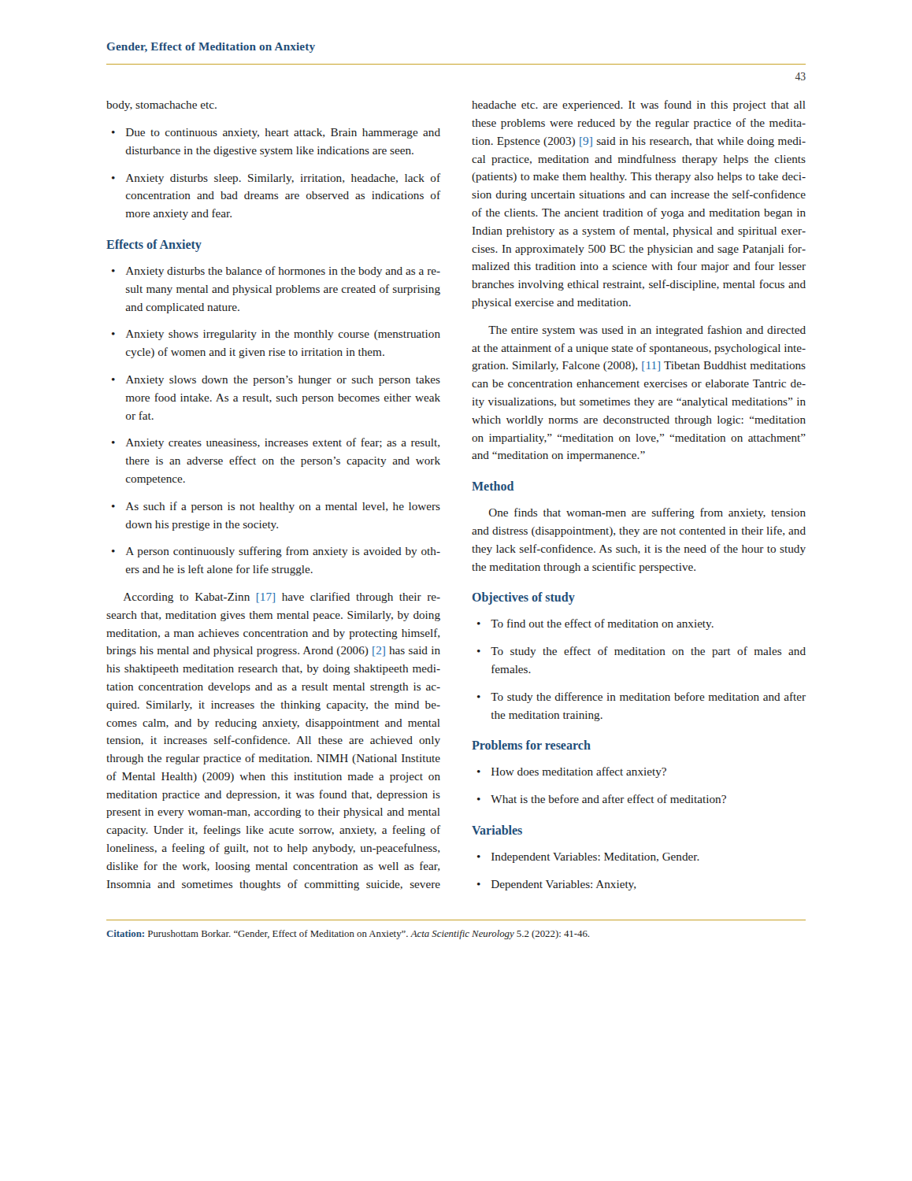Gender, Effect of Meditation on Anxiety
43
body, stomachache etc.
Due to continuous anxiety, heart attack, Brain hammerage and disturbance in the digestive system like indications are seen.
Anxiety disturbs sleep. Similarly, irritation, headache, lack of concentration and bad dreams are observed as indications of more anxiety and fear.
Effects of Anxiety
Anxiety disturbs the balance of hormones in the body and as a result many mental and physical problems are created of surprising and complicated nature.
Anxiety shows irregularity in the monthly course (menstruation cycle) of women and it given rise to irritation in them.
Anxiety slows down the person’s hunger or such person takes more food intake. As a result, such person becomes either weak or fat.
Anxiety creates uneasiness, increases extent of fear; as a result, there is an adverse effect on the person’s capacity and work competence.
As such if a person is not healthy on a mental level, he lowers down his prestige in the society.
A person continuously suffering from anxiety is avoided by others and he is left alone for life struggle.
According to Kabat-Zinn [17] have clarified through their research that, meditation gives them mental peace. Similarly, by doing meditation, a man achieves concentration and by protecting himself, brings his mental and physical progress. Arond (2006) [2] has said in his shaktipeeth meditation research that, by doing shaktipeeth meditation concentration develops and as a result mental strength is acquired. Similarly, it increases the thinking capacity, the mind becomes calm, and by reducing anxiety, disappointment and mental tension, it increases self-confidence. All these are achieved only through the regular practice of meditation. NIMH (National Institute of Mental Health) (2009) when this institution made a project on meditation practice and depression, it was found that, depression is present in every woman-man, according to their physical and mental capacity. Under it, feelings like acute sorrow, anxiety, a feeling of loneliness, a feeling of guilt, not to help anybody, un-peacefulness, dislike for the work, loosing mental concentration as well as fear, Insomnia and sometimes thoughts of committing suicide, severe headache etc. are experienced. It was found in this project that all these problems were reduced by the regular practice of the meditation. Epstence (2003) [9] said in his research, that while doing medical practice, meditation and mindfulness therapy helps the clients (patients) to make them healthy. This therapy also helps to take decision during uncertain situations and can increase the self-confidence of the clients. The ancient tradition of yoga and meditation began in Indian prehistory as a system of mental, physical and spiritual exercises. In approximately 500 BC the physician and sage Patanjali formalized this tradition into a science with four major and four lesser branches involving ethical restraint, self-discipline, mental focus and physical exercise and meditation.
The entire system was used in an integrated fashion and directed at the attainment of a unique state of spontaneous, psychological integration. Similarly, Falcone (2008), [11] Tibetan Buddhist meditations can be concentration enhancement exercises or elaborate Tantric deity visualizations, but sometimes they are “analytical meditations” in which worldly norms are deconstructed through logic: “meditation on impartiality,” “meditation on love,” “meditation on attachment” and “meditation on impermanence.”
Method
One finds that woman-men are suffering from anxiety, tension and distress (disappointment), they are not contented in their life, and they lack self-confidence. As such, it is the need of the hour to study the meditation through a scientific perspective.
Objectives of study
To find out the effect of meditation on anxiety.
To study the effect of meditation on the part of males and females.
To study the difference in meditation before meditation and after the meditation training.
Problems for research
How does meditation affect anxiety?
What is the before and after effect of meditation?
Variables
Independent Variables: Meditation, Gender.
Dependent Variables: Anxiety,
Citation: Purushottam Borkar. “Gender, Effect of Meditation on Anxiety”. Acta Scientific Neurology 5.2 (2022): 41-46.